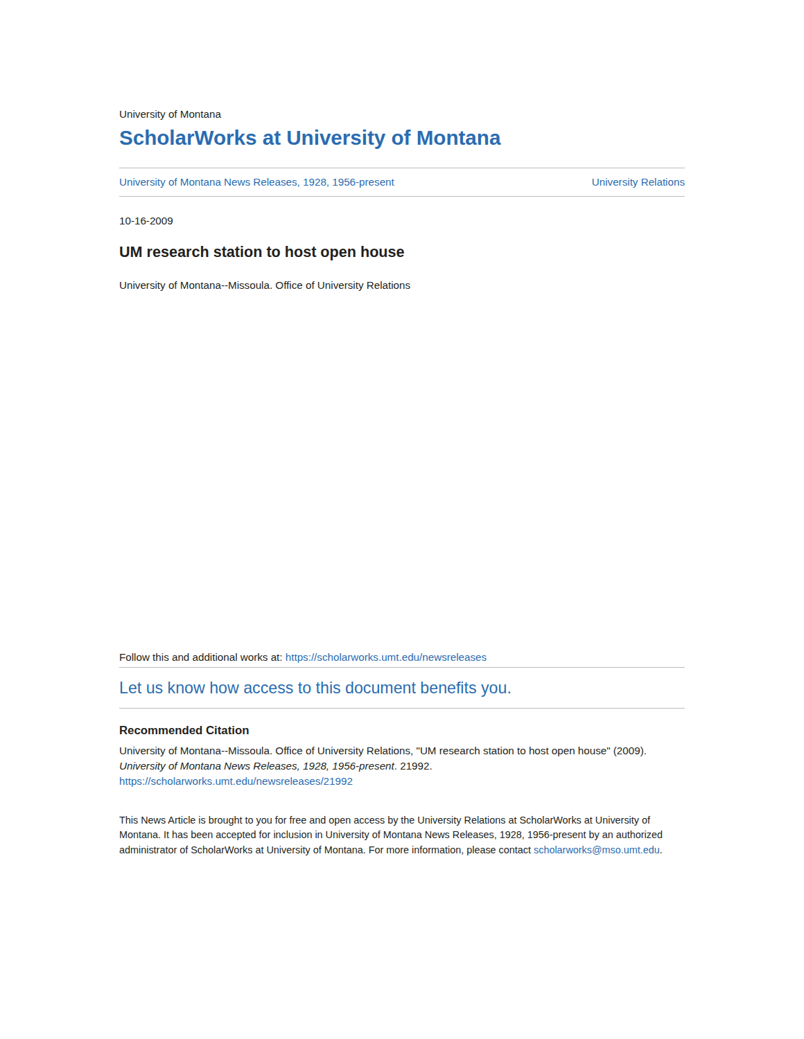University of Montana
ScholarWorks at University of Montana
University of Montana News Releases, 1928, 1956-present
University Relations
10-16-2009
UM research station to host open house
University of Montana--Missoula. Office of University Relations
Follow this and additional works at: https://scholarworks.umt.edu/newsreleases
Let us know how access to this document benefits you.
Recommended Citation
University of Montana--Missoula. Office of University Relations, "UM research station to host open house" (2009). University of Montana News Releases, 1928, 1956-present. 21992.
https://scholarworks.umt.edu/newsreleases/21992
This News Article is brought to you for free and open access by the University Relations at ScholarWorks at University of Montana. It has been accepted for inclusion in University of Montana News Releases, 1928, 1956-present by an authorized administrator of ScholarWorks at University of Montana. For more information, please contact scholarworks@mso.umt.edu.